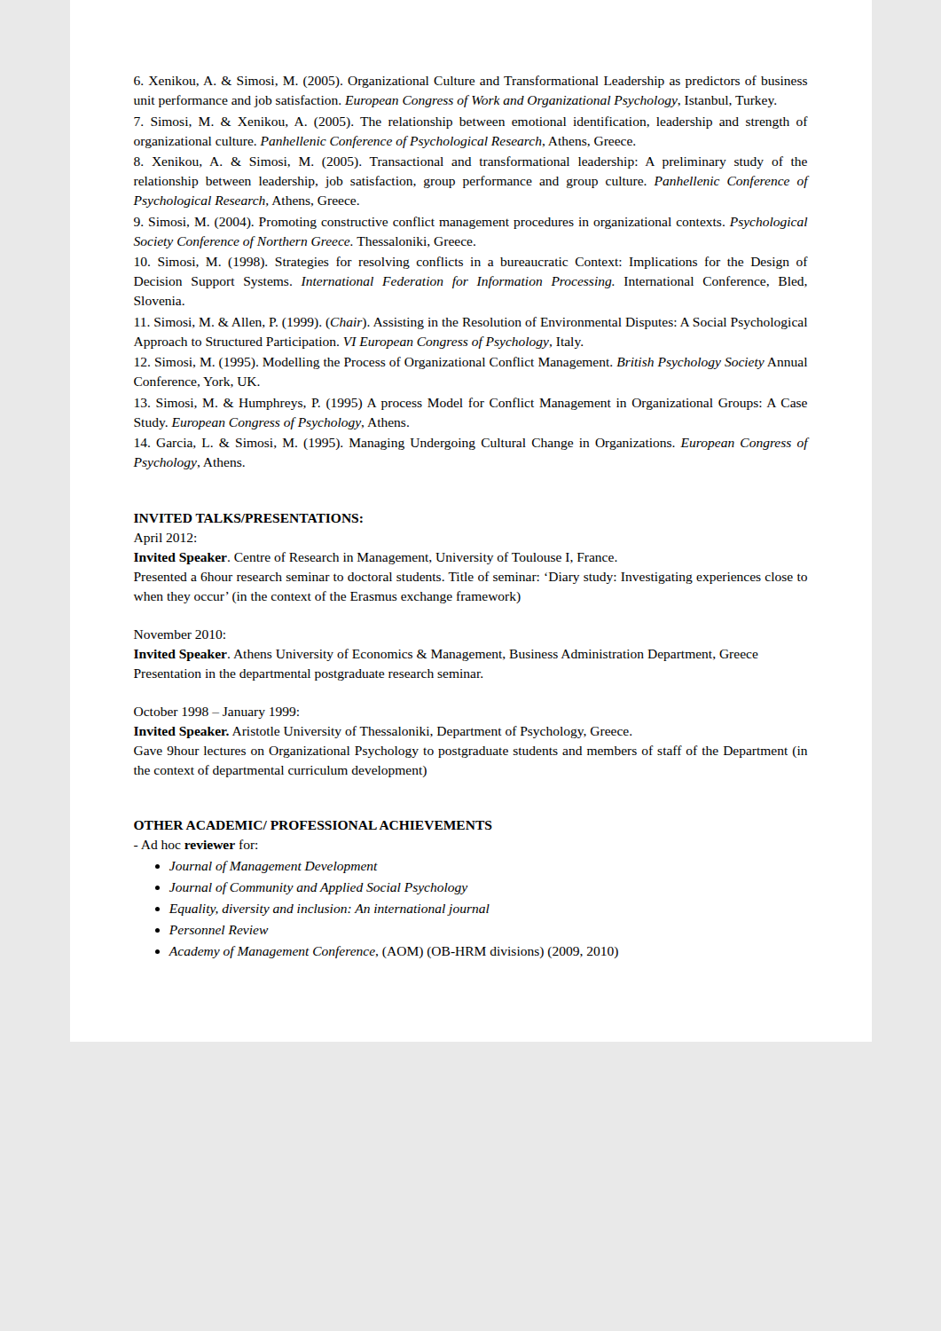6. Xenikou, A. & Simosi, M. (2005). Organizational Culture and Transformational Leadership as predictors of business unit performance and job satisfaction. European Congress of Work and Organizational Psychology, Istanbul, Turkey.
7. Simosi, M. & Xenikou, A. (2005). The relationship between emotional identification, leadership and strength of organizational culture. Panhellenic Conference of Psychological Research, Athens, Greece.
8. Xenikou, A. & Simosi, M. (2005). Transactional and transformational leadership: A preliminary study of the relationship between leadership, job satisfaction, group performance and group culture. Panhellenic Conference of Psychological Research, Athens, Greece.
9. Simosi, M. (2004). Promoting constructive conflict management procedures in organizational contexts. Psychological Society Conference of Northern Greece. Thessaloniki, Greece.
10. Simosi, M. (1998). Strategies for resolving conflicts in a bureaucratic Context: Implications for the Design of Decision Support Systems. International Federation for Information Processing. International Conference, Bled, Slovenia.
11. Simosi, M. & Allen, P. (1999). (Chair). Assisting in the Resolution of Environmental Disputes: A Social Psychological Approach to Structured Participation. VI European Congress of Psychology, Italy.
12. Simosi, M. (1995). Modelling the Process of Organizational Conflict Management. British Psychology Society Annual Conference, York, UK.
13. Simosi, M. & Humphreys, P. (1995) A process Model for Conflict Management in Organizational Groups: A Case Study. European Congress of Psychology, Athens.
14. Garcia, L. & Simosi, M. (1995). Managing Undergoing Cultural Change in Organizations. European Congress of Psychology, Athens.
Invited Talks/Presentations:
April 2012:
Invited Speaker. Centre of Research in Management, University of Toulouse I, France.
Presented a 6hour research seminar to doctoral students. Title of seminar: ‘Diary study: Investigating experiences close to when they occur’ (in the context of the Erasmus exchange framework)
November 2010:
Invited Speaker. Athens University of Economics & Management, Business Administration Department, Greece
Presentation in the departmental postgraduate research seminar.
October 1998 – January 1999:
Invited Speaker. Aristotle University of Thessaloniki, Department of Psychology, Greece.
Gave 9hour lectures on Organizational Psychology to postgraduate students and members of staff of the Department (in the context of departmental curriculum development)
Other Academic/ Professional Achievements
- Ad hoc reviewer for:
Journal of Management Development
Journal of Community and Applied Social Psychology
Equality, diversity and inclusion: An international journal
Personnel Review
Academy of Management Conference, (AOM) (OB-HRM divisions) (2009, 2010)